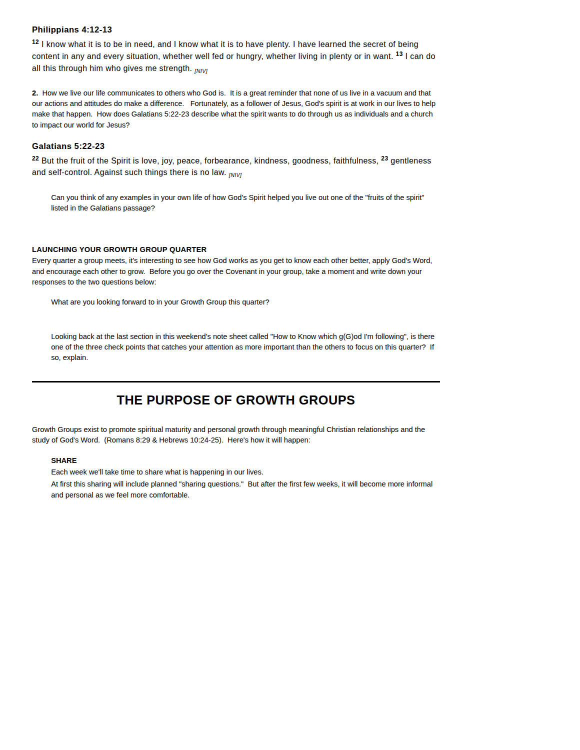Philippians 4:12-13
12 I know what it is to be in need, and I know what it is to have plenty. I have learned the secret of being content in any and every situation, whether well fed or hungry, whether living in plenty or in want. 13 I can do all this through him who gives me strength. [NIV]
2. How we live our life communicates to others who God is. It is a great reminder that none of us live in a vacuum and that our actions and attitudes do make a difference. Fortunately, as a follower of Jesus, God's spirit is at work in our lives to help make that happen. How does Galatians 5:22-23 describe what the spirit wants to do through us as individuals and a church to impact our world for Jesus?
Galatians 5:22-23
22 But the fruit of the Spirit is love, joy, peace, forbearance, kindness, goodness, faithfulness, 23 gentleness and self-control. Against such things there is no law. [NIV]
Can you think of any examples in your own life of how God's Spirit helped you live out one of the "fruits of the spirit" listed in the Galatians passage?
LAUNCHING YOUR GROWTH GROUP QUARTER
Every quarter a group meets, it's interesting to see how God works as you get to know each other better, apply God's Word, and encourage each other to grow. Before you go over the Covenant in your group, take a moment and write down your responses to the two questions below:
What are you looking forward to in your Growth Group this quarter?
Looking back at the last section in this weekend's note sheet called "How to Know which g(G)od I'm following", is there one of the three check points that catches your attention as more important than the others to focus on this quarter? If so, explain.
THE PURPOSE OF GROWTH GROUPS
Growth Groups exist to promote spiritual maturity and personal growth through meaningful Christian relationships and the study of God's Word. (Romans 8:29 & Hebrews 10:24-25). Here's how it will happen:
SHARE
Each week we'll take time to share what is happening in our lives.
At first this sharing will include planned "sharing questions." But after the first few weeks, it will become more informal and personal as we feel more comfortable.